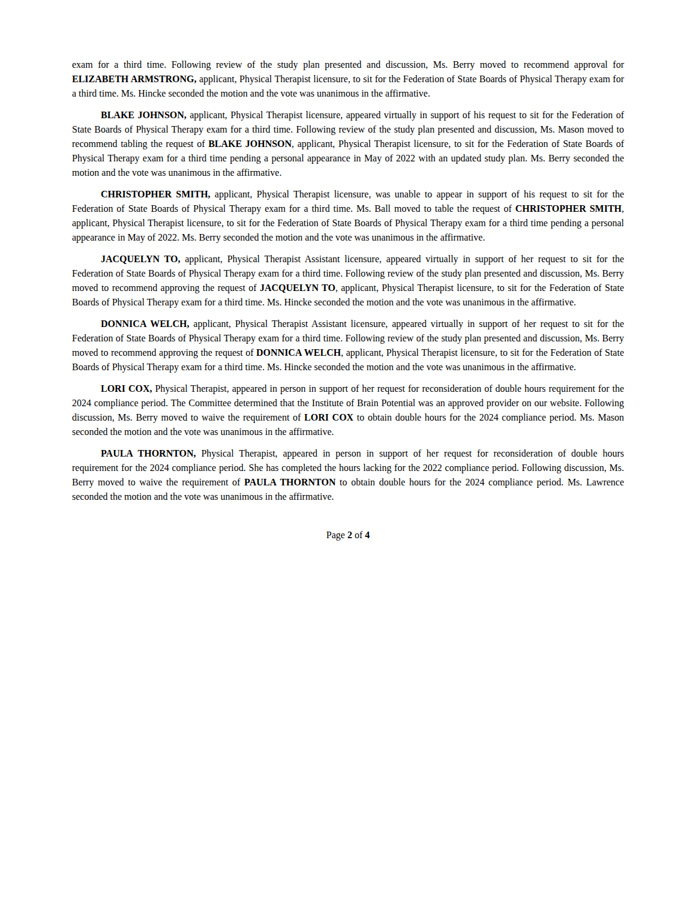exam for a third time. Following review of the study plan presented and discussion, Ms. Berry moved to recommend approval for ELIZABETH ARMSTRONG, applicant, Physical Therapist licensure, to sit for the Federation of State Boards of Physical Therapy exam for a third time. Ms. Hincke seconded the motion and the vote was unanimous in the affirmative.
BLAKE JOHNSON, applicant, Physical Therapist licensure, appeared virtually in support of his request to sit for the Federation of State Boards of Physical Therapy exam for a third time. Following review of the study plan presented and discussion, Ms. Mason moved to recommend tabling the request of BLAKE JOHNSON, applicant, Physical Therapist licensure, to sit for the Federation of State Boards of Physical Therapy exam for a third time pending a personal appearance in May of 2022 with an updated study plan. Ms. Berry seconded the motion and the vote was unanimous in the affirmative.
CHRISTOPHER SMITH, applicant, Physical Therapist licensure, was unable to appear in support of his request to sit for the Federation of State Boards of Physical Therapy exam for a third time. Ms. Ball moved to table the request of CHRISTOPHER SMITH, applicant, Physical Therapist licensure, to sit for the Federation of State Boards of Physical Therapy exam for a third time pending a personal appearance in May of 2022. Ms. Berry seconded the motion and the vote was unanimous in the affirmative.
JACQUELYN TO, applicant, Physical Therapist Assistant licensure, appeared virtually in support of her request to sit for the Federation of State Boards of Physical Therapy exam for a third time. Following review of the study plan presented and discussion, Ms. Berry moved to recommend approving the request of JACQUELYN TO, applicant, Physical Therapist licensure, to sit for the Federation of State Boards of Physical Therapy exam for a third time. Ms. Hincke seconded the motion and the vote was unanimous in the affirmative.
DONNICA WELCH, applicant, Physical Therapist Assistant licensure, appeared virtually in support of her request to sit for the Federation of State Boards of Physical Therapy exam for a third time. Following review of the study plan presented and discussion, Ms. Berry moved to recommend approving the request of DONNICA WELCH, applicant, Physical Therapist licensure, to sit for the Federation of State Boards of Physical Therapy exam for a third time. Ms. Hincke seconded the motion and the vote was unanimous in the affirmative.
LORI COX, Physical Therapist, appeared in person in support of her request for reconsideration of double hours requirement for the 2024 compliance period. The Committee determined that the Institute of Brain Potential was an approved provider on our website. Following discussion, Ms. Berry moved to waive the requirement of LORI COX to obtain double hours for the 2024 compliance period. Ms. Mason seconded the motion and the vote was unanimous in the affirmative.
PAULA THORNTON, Physical Therapist, appeared in person in support of her request for reconsideration of double hours requirement for the 2024 compliance period. She has completed the hours lacking for the 2022 compliance period. Following discussion, Ms. Berry moved to waive the requirement of PAULA THORNTON to obtain double hours for the 2024 compliance period. Ms. Lawrence seconded the motion and the vote was unanimous in the affirmative.
Page 2 of 4